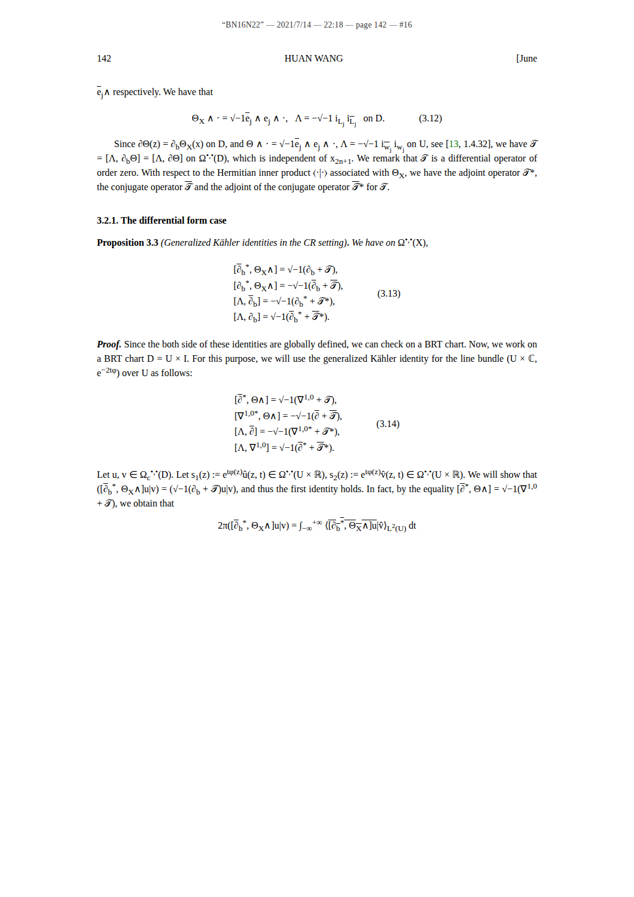“BN16N22” — 2021/7/14 — 22:18 — page 142 — #16
142 HUAN WANG [June
ej∧ respectively. We have that
ΘX ∧ · = √−1ej ∧ ej ∧ ·, Λ = −√−1 iLj iLj on D.
(3.12)
Since ∂Θ(z) = ∂bΘX(x) on D, and Θ ∧ · = √−1ej ∧ ej ∧ ·, Λ = −√−1 iwj iwj on U, see [13, 1.4.32], we have 𝒯 = [Λ, ∂bΘ] = [Λ, ∂Θ] on Ω•,•(D), which is independent of x2n+1. We remark that 𝒯 is a differential operator of order zero. With respect to the Hermitian inner product ⟨·|·⟩ associated with ΘX, we have the adjoint operator 𝒯*, the conjugate operator 𝒯 and the adjoint of the conjugate operator 𝒯* for 𝒯.
3.2.1. The differential form case
Proposition 3.3 (Generalized Kähler identities in the CR setting). We have on Ω•,•(X),
[∂b*, ΘX∧] = √−1(∂b + 𝒯),
[∂b*, ΘX∧] = −√−1(∂b + 𝒯),
[Λ, ∂b] = −√−1(∂b* + 𝒯*),
[Λ, ∂b] = √−1(∂b* + 𝒯*).
(3.13)
Proof. Since the both side of these identities are globally defined, we can check on a BRT chart. Now, we work on a BRT chart D = U × I. For this purpose, we will use the generalized Kähler identity for the line bundle (U × ℂ, e−2tφ) over U as follows:
[∂*, Θ∧] = √−1(∇1,0 + 𝒯),
[∇1,0*, Θ∧] = −√−1(∂ + 𝒯),
[Λ, ∂] = −√−1(∇1,0* + 𝒯*),
[Λ, ∇1,0] = √−1(∂* + 𝒯*).
(3.14)
Let u, v ∈ Ωc•,•(D). Let s1(z) := etφ(z)û(z, t) ∈ Ω•,•(U × ℝ), s2(z) := etφ(z)v̂(z, t) ∈ Ω•,•(U × ℝ). We will show that ([∂b*, ΘX∧]u|v) = (√−1(∂b + 𝒯)u|v), and thus the first identity holds. In fact, by the equality [∂*, Θ∧] = √−1(∇1,0 + 𝒯), we obtain that
2π([∂b*, ΘX∧]u|v) = ∫−∞+∞ ⟨[∂b*, ΘX∧]u|v̂⟩L2(U) dt